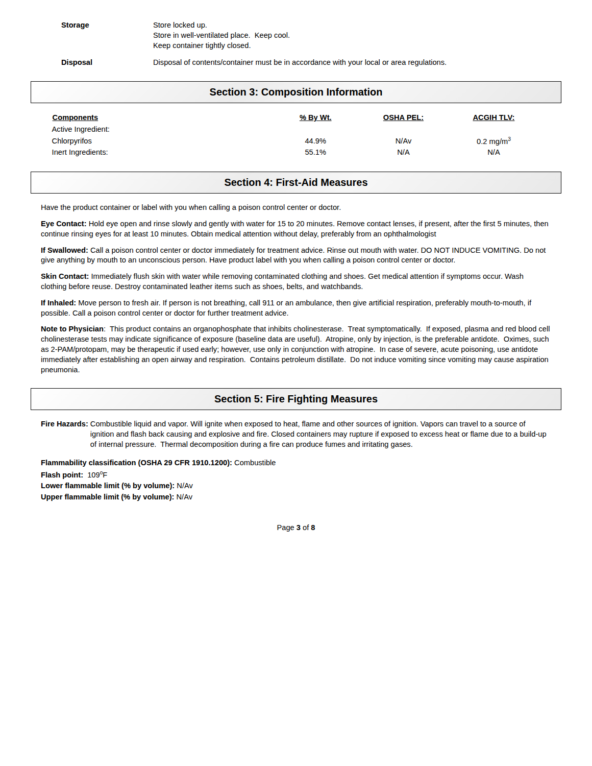Storage
Store locked up.
Store in well-ventilated place. Keep cool.
Keep container tightly closed.
Disposal
Disposal of contents/container must be in accordance with your local or area regulations.
Section 3: Composition Information
| Components | % By Wt. | OSHA PEL: | ACGIH TLV: |
| --- | --- | --- | --- |
| Active Ingredient: | | | |
| Chlorpyrifos | 44.9% | N/Av | 0.2 mg/m 3 |
| Inert Ingredients: | 55.1% | N/A | N/A |
Section 4: First-Aid Measures
Have the product container or label with you when calling a poison control center or doctor.
Eye Contact: Hold eye open and rinse slowly and gently with water for 15 to 20 minutes. Remove contact lenses, if present, after the first 5 minutes, then continue rinsing eyes for at least 10 minutes. Obtain medical attention without delay, preferably from an ophthalmologist
If Swallowed: Call a poison control center or doctor immediately for treatment advice. Rinse out mouth with water. DO NOT INDUCE VOMITING. Do not give anything by mouth to an unconscious person. Have product label with you when calling a poison control center or doctor.
Skin Contact: Immediately flush skin with water while removing contaminated clothing and shoes. Get medical attention if symptoms occur. Wash clothing before reuse. Destroy contaminated leather items such as shoes, belts, and watchbands.
If Inhaled: Move person to fresh air. If person is not breathing, call 911 or an ambulance, then give artificial respiration, preferably mouth-to-mouth, if possible. Call a poison control center or doctor for further treatment advice.
Note to Physician: This product contains an organophosphate that inhibits cholinesterase. Treat symptomatically. If exposed, plasma and red blood cell cholinesterase tests may indicate significance of exposure (baseline data are useful). Atropine, only by injection, is the preferable antidote. Oximes, such as 2-PAM/protopam, may be therapeutic if used early; however, use only in conjunction with atropine. In case of severe, acute poisoning, use antidote immediately after establishing an open airway and respiration. Contains petroleum distillate. Do not induce vomiting since vomiting may cause aspiration pneumonia.
Section 5: Fire Fighting Measures
Fire Hazards:
Combustible liquid and vapor. Will ignite when exposed to heat, flame and other sources of ignition. Vapors can travel to a source of ignition and flash back causing and explosive and fire. Closed containers may rupture if exposed to excess heat or flame due to a build-up of internal pressure. Thermal decomposition during a fire can produce fumes and irritating gases.
Flammability classification (OSHA 29 CFR 1910.1200): Combustible
Flash point: 109oF
Lower flammable limit (% by volume): N/Av
Upper flammable limit (% by volume): N/Av
Page 3 of 8